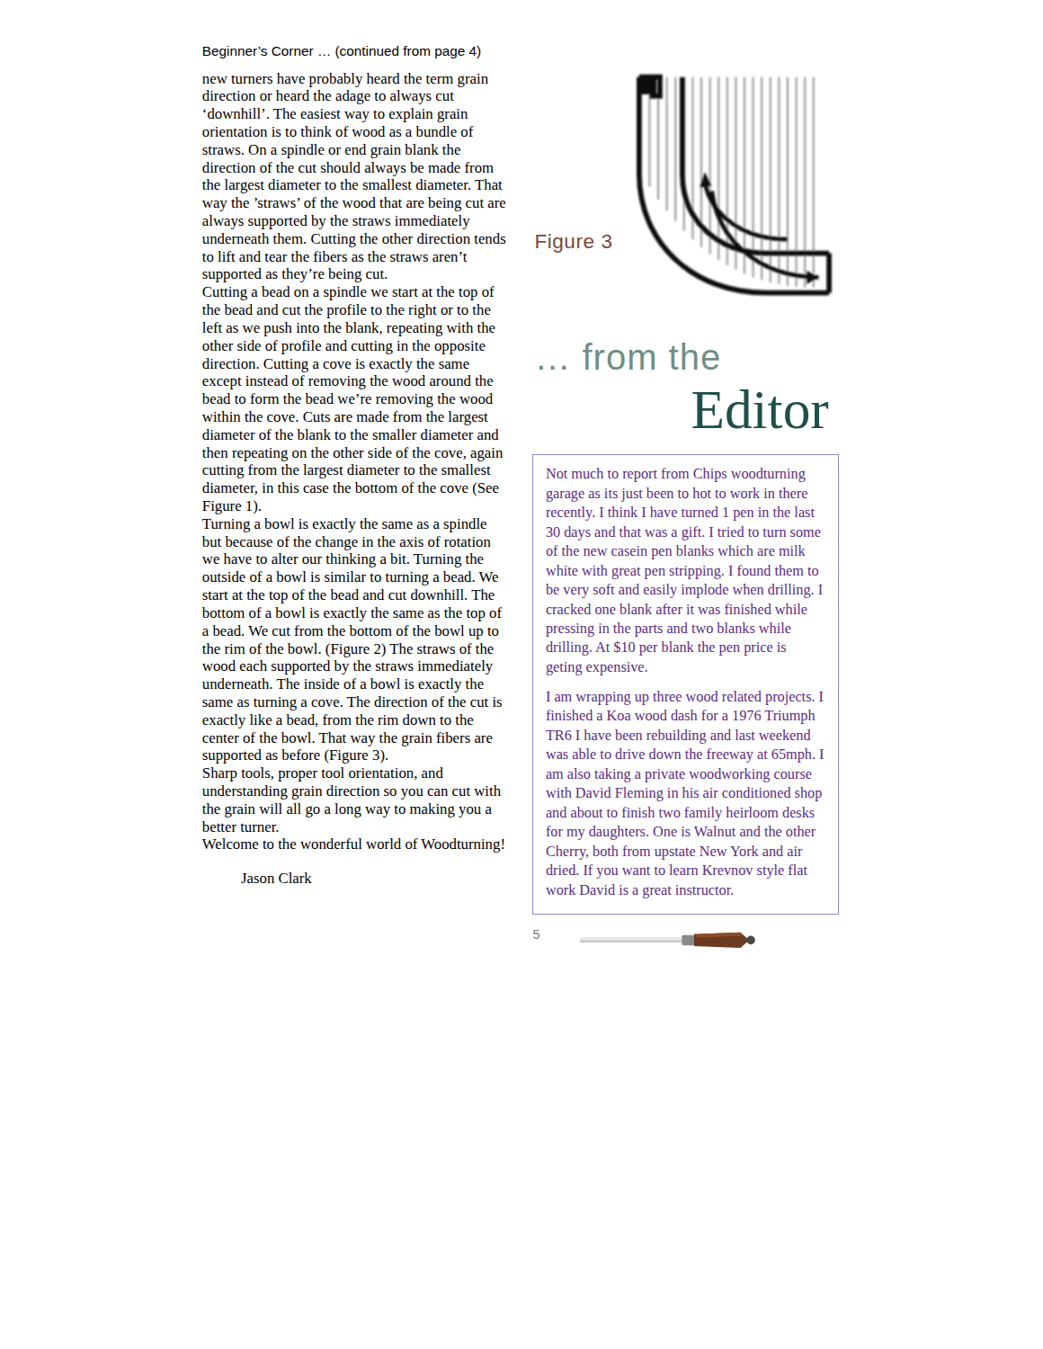Beginner’s Corner … (continued from page 4)
new turners have probably heard the term grain direction or heard the adage to always cut ‘downhill’. The easiest way to explain grain orientation is to think of wood as a bundle of straws. On a spindle or end grain blank the direction of the cut should always be made from the largest diameter to the smallest diameter. That way the ’straws’ of the wood that are being cut are always supported by the straws immediately underneath them. Cutting the other direction tends to lift and tear the fibers as the straws aren’t supported as they’re being cut.
Cutting a bead on a spindle we start at the top of the bead and cut the profile to the right or to the left as we push into the blank, repeating with the other side of profile and cutting in the opposite direction. Cutting a cove is exactly the same except instead of removing the wood around the bead to form the bead we’re removing the wood within the cove. Cuts are made from the largest diameter of the blank to the smaller diameter and then repeating on the other side of the cove, again cutting from the largest diameter to the smallest diameter, in this case the bottom of the cove (See Figure 1).
Turning a bowl is exactly the same as a spindle but because of the change in the axis of rotation we have to alter our thinking a bit. Turning the outside of a bowl is similar to turning a bead. We start at the top of the bead and cut downhill. The bottom of a bowl is exactly the same as the top of a bead. We cut from the bottom of the bowl up to the rim of the bowl. (Figure 2) The straws of the wood each supported by the straws immediately underneath. The inside of a bowl is exactly the same as turning a cove. The direction of the cut is exactly like a bead, from the rim down to the center of the bowl. That way the grain fibers are supported as before (Figure 3).
Sharp tools, proper tool orientation, and understanding grain direction so you can cut with the grain will all go a long way to making you a better turner.
Welcome to the wonderful world of Woodturning!
Jason Clark
Figure 3
… from the
Editor
Not much to report from Chips woodturning garage as its just been to hot to work in there recently. I think I have turned 1 pen in the last 30 days and that was a gift. I tried to turn some of the new casein pen blanks which are milk white with great pen stripping. I found them to be very soft and easily implode when drilling. I cracked one blank after it was finished while pressing in the parts and two blanks while drilling. At $10 per blank the pen price is geting expensive.
I am wrapping up three wood related projects. I finished a Koa wood dash for a 1976 Triumph TR6 I have been rebuilding and last weekend was able to drive down the freeway at 65mph. I am also taking a private woodworking course with David Fleming in his air conditioned shop and about to finish two family heirloom desks for my daughters. One is Walnut and the other Cherry, both from upstate New York and air dried. If you want to learn Krevnov style flat work David is a great instructor.
5